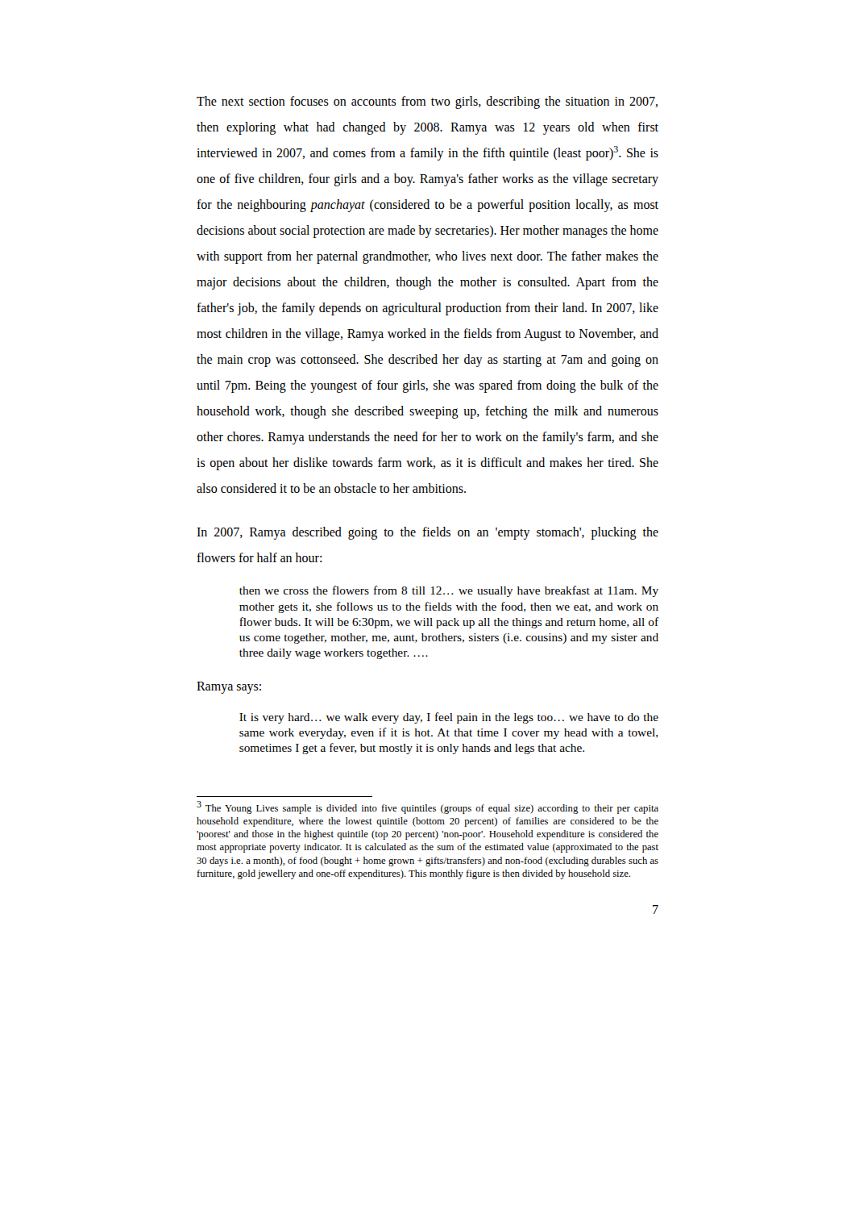The next section focuses on accounts from two girls, describing the situation in 2007, then exploring what had changed by 2008. Ramya was 12 years old when first interviewed in 2007, and comes from a family in the fifth quintile (least poor)3. She is one of five children, four girls and a boy. Ramya's father works as the village secretary for the neighbouring panchayat (considered to be a powerful position locally, as most decisions about social protection are made by secretaries). Her mother manages the home with support from her paternal grandmother, who lives next door. The father makes the major decisions about the children, though the mother is consulted. Apart from the father's job, the family depends on agricultural production from their land. In 2007, like most children in the village, Ramya worked in the fields from August to November, and the main crop was cottonseed. She described her day as starting at 7am and going on until 7pm. Being the youngest of four girls, she was spared from doing the bulk of the household work, though she described sweeping up, fetching the milk and numerous other chores. Ramya understands the need for her to work on the family's farm, and she is open about her dislike towards farm work, as it is difficult and makes her tired. She also considered it to be an obstacle to her ambitions.
In 2007, Ramya described going to the fields on an 'empty stomach', plucking the flowers for half an hour:
then we cross the flowers from 8 till 12… we usually have breakfast at 11am. My mother gets it, she follows us to the fields with the food, then we eat, and work on flower buds. It will be 6:30pm, we will pack up all the things and return home, all of us come together, mother, me, aunt, brothers, sisters (i.e. cousins) and my sister and three daily wage workers together. ….
Ramya says:
It is very hard… we walk every day, I feel pain in the legs too… we have to do the same work everyday, even if it is hot. At that time I cover my head with a towel, sometimes I get a fever, but mostly it is only hands and legs that ache.
3 The Young Lives sample is divided into five quintiles (groups of equal size) according to their per capita household expenditure, where the lowest quintile (bottom 20 percent) of families are considered to be the 'poorest' and those in the highest quintile (top 20 percent) 'non-poor'. Household expenditure is considered the most appropriate poverty indicator. It is calculated as the sum of the estimated value (approximated to the past 30 days i.e. a month), of food (bought + home grown + gifts/transfers) and non-food (excluding durables such as furniture, gold jewellery and one-off expenditures). This monthly figure is then divided by household size.
7